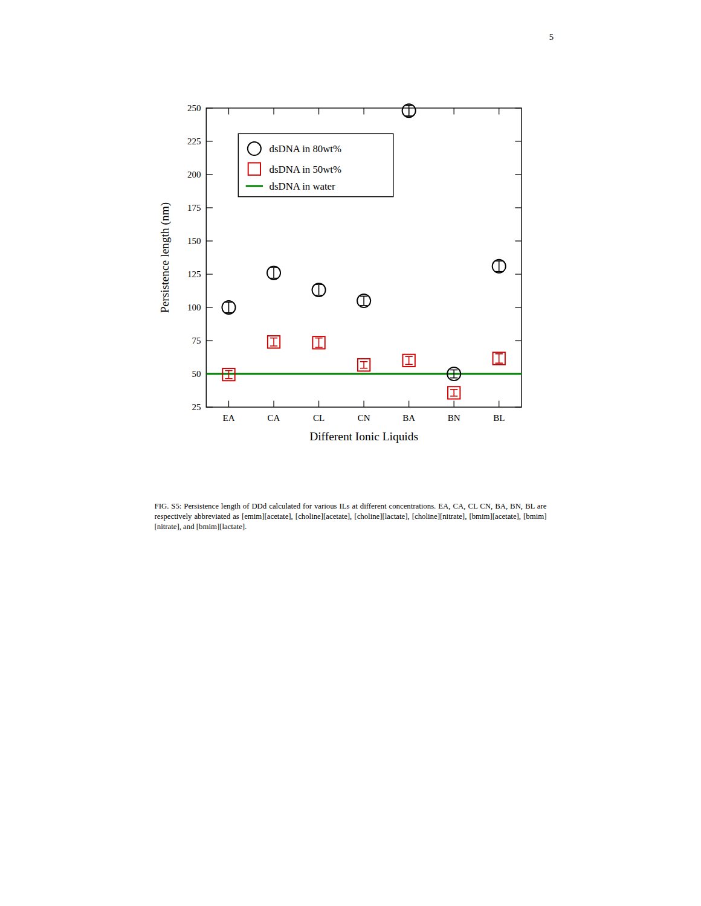5
25 50 75 100 125 150 175 200 225 250 EA CA CL CN BA BN BL Different Ionic Liquids Persistence length (nm) dsDNA in 80wt% dsDNA in 50wt% dsDNA in water
FIG. S5: Persistence length of DDd calculated for various ILs at different concentrations. EA, CA, CL CN, BA, BN, BL are respectively abbreviated as [emim][acetate], [choline][acetate], [choline][lactate], [choline][nitrate], [bmim][acetate], [bmim][nitrate], and [bmim][lactate].